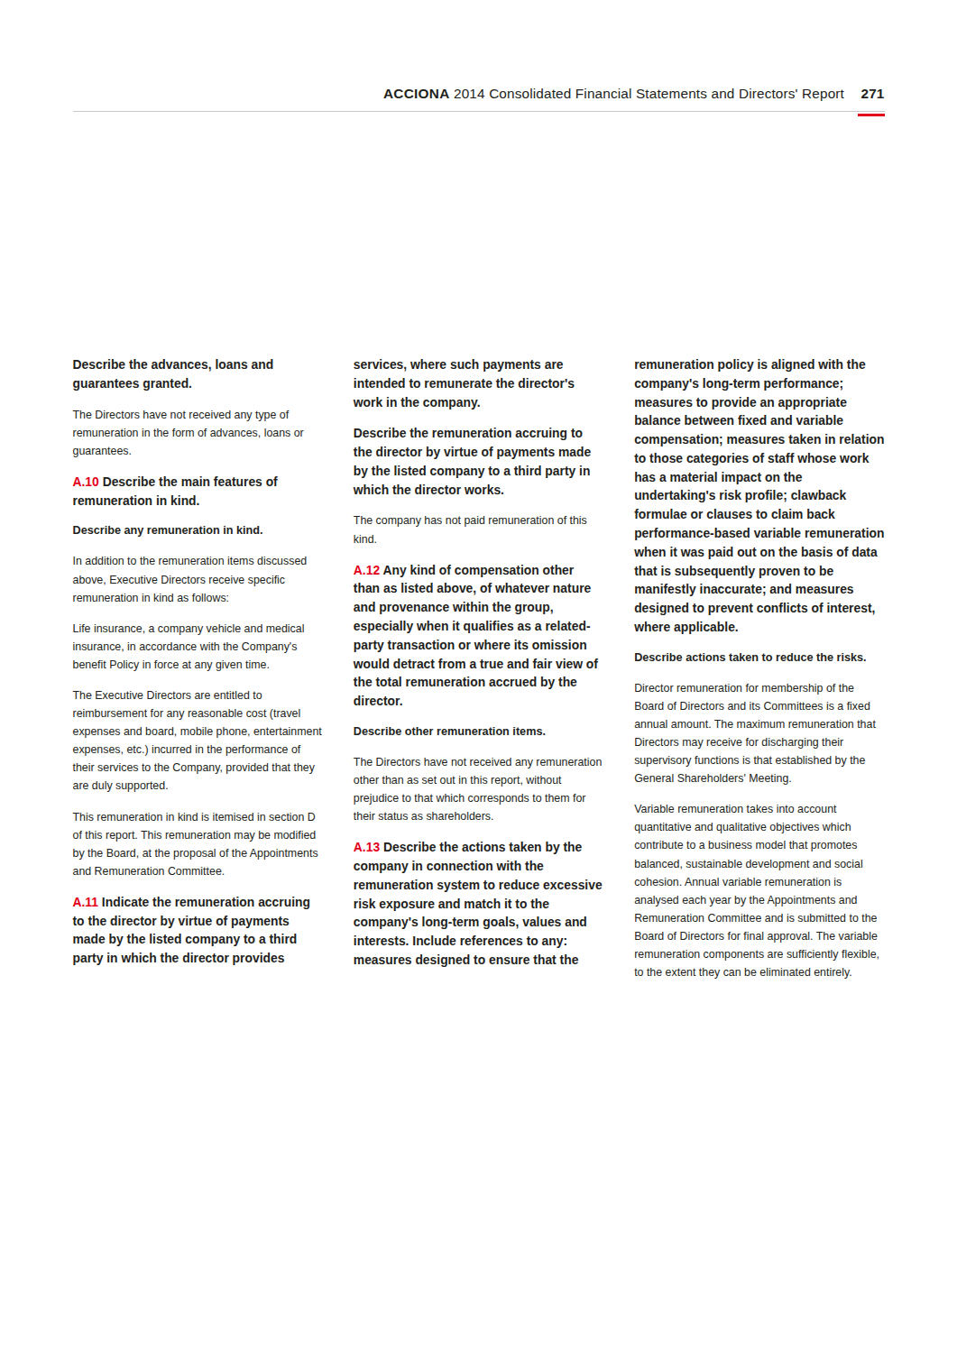ACCIONA 2014 Consolidated Financial Statements and Directors' Report 271
Describe the advances, loans and guarantees granted.
The Directors have not received any type of remuneration in the form of advances, loans or guarantees.
A.10 Describe the main features of remuneration in kind.
Describe any remuneration in kind.
In addition to the remuneration items discussed above, Executive Directors receive specific remuneration in kind as follows:
Life insurance, a company vehicle and medical insurance, in accordance with the Company's benefit Policy in force at any given time.
The Executive Directors are entitled to reimbursement for any reasonable cost (travel expenses and board, mobile phone, entertainment expenses, etc.) incurred in the performance of their services to the Company, provided that they are duly supported.
This remuneration in kind is itemised in section D of this report. This remuneration may be modified by the Board, at the proposal of the Appointments and Remuneration Committee.
A.11 Indicate the remuneration accruing to the director by virtue of payments made by the listed company to a third party in which the director provides services, where such payments are intended to remunerate the director's work in the company.
Describe the remuneration accruing to the director by virtue of payments made by the listed company to a third party in which the director works.
The company has not paid remuneration of this kind.
A.12 Any kind of compensation other than as listed above, of whatever nature and provenance within the group, especially when it qualifies as a related-party transaction or where its omission would detract from a true and fair view of the total remuneration accrued by the director.
Describe other remuneration items.
The Directors have not received any remuneration other than as set out in this report, without prejudice to that which corresponds to them for their status as shareholders.
A.13 Describe the actions taken by the company in connection with the remuneration system to reduce excessive risk exposure and match it to the company's long-term goals, values and interests. Include references to any: measures designed to ensure that the remuneration policy is aligned with the company's long-term performance; measures to provide an appropriate balance between fixed and variable compensation; measures taken in relation to those categories of staff whose work has a material impact on the undertaking's risk profile; clawback formulae or clauses to claim back performance-based variable remuneration when it was paid out on the basis of data that is subsequently proven to be manifestly inaccurate; and measures designed to prevent conflicts of interest, where applicable.
Describe actions taken to reduce the risks.
Director remuneration for membership of the Board of Directors and its Committees is a fixed annual amount. The maximum remuneration that Directors may receive for discharging their supervisory functions is that established by the General Shareholders' Meeting.
Variable remuneration takes into account quantitative and qualitative objectives which contribute to a business model that promotes balanced, sustainable development and social cohesion. Annual variable remuneration is analysed each year by the Appointments and Remuneration Committee and is submitted to the Board of Directors for final approval. The variable remuneration components are sufficiently flexible, to the extent they can be eliminated entirely.